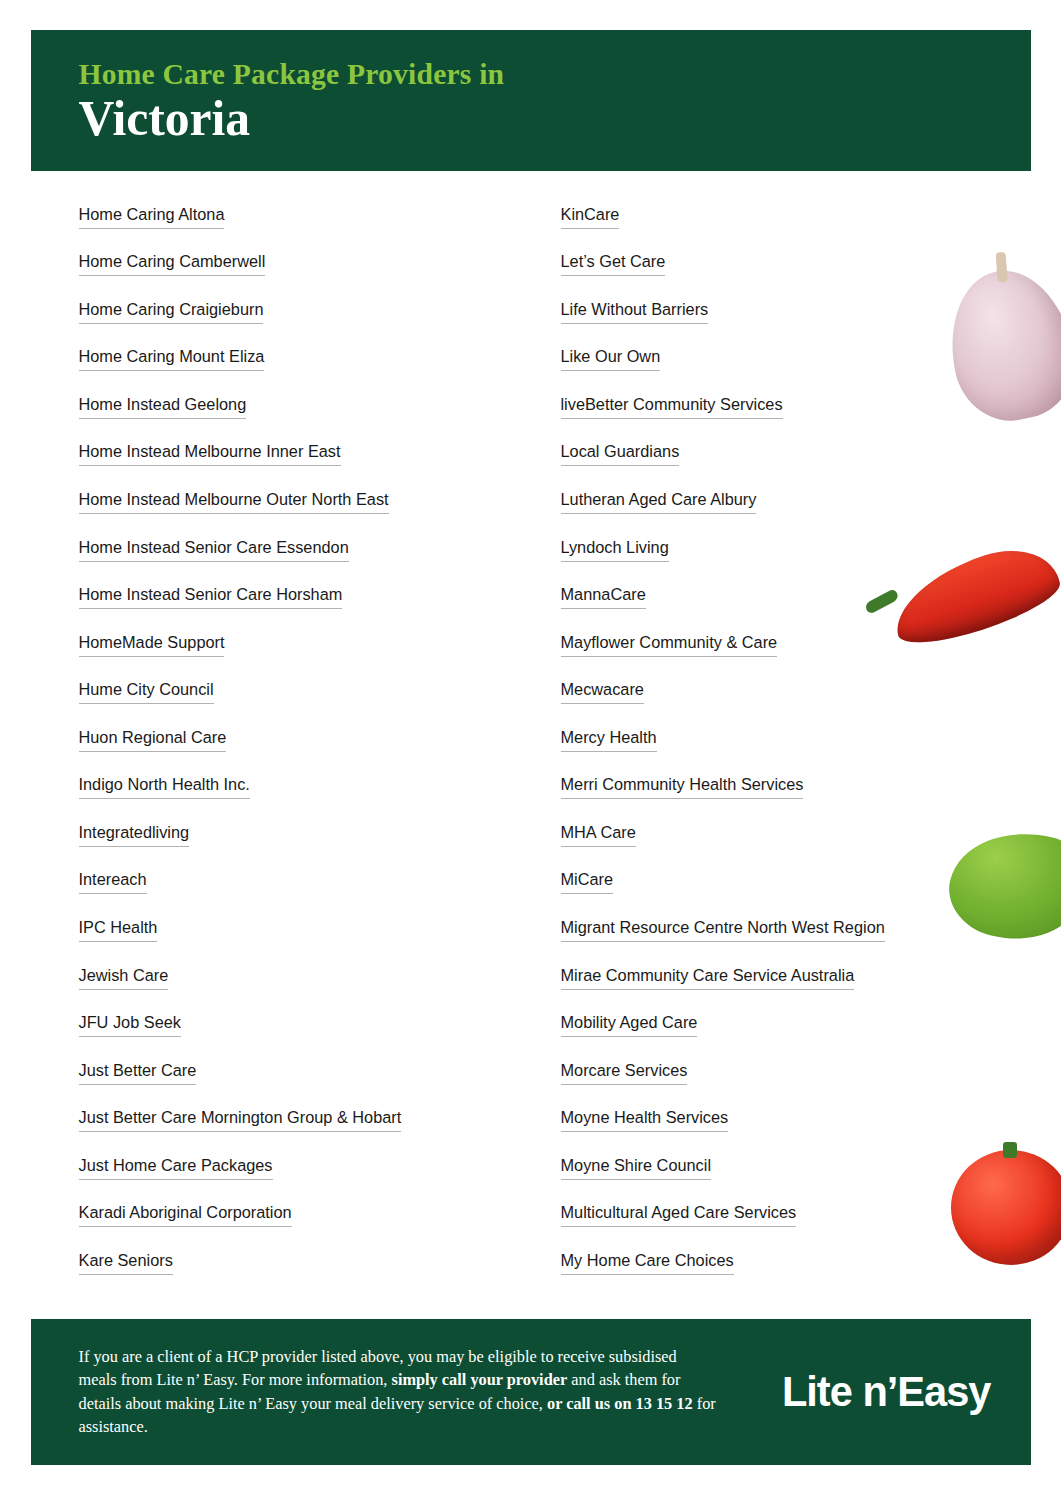Home Care Package Providers in
Victoria
Home Caring Altona
Home Caring Camberwell
Home Caring Craigieburn
Home Caring Mount Eliza
Home Instead Geelong
Home Instead Melbourne Inner East
Home Instead Melbourne Outer North East
Home Instead Senior Care Essendon
Home Instead Senior Care Horsham
HomeMade Support
Hume City Council
Huon Regional Care
Indigo North Health Inc.
Integratedliving
Intereach
IPC Health
Jewish Care
JFU Job Seek
Just Better Care
Just Better Care Mornington Group & Hobart
Just Home Care Packages
Karadi Aboriginal Corporation
Kare Seniors
KinCare
Let’s Get Care
Life Without Barriers
Like Our Own
liveBetter Community Services
Local Guardians
Lutheran Aged Care Albury
Lyndoch Living
MannaCare
Mayflower Community & Care
Mecwacare
Mercy Health
Merri Community Health Services
MHA Care
MiCare
Migrant Resource Centre North West Region
Mirae Community Care Service Australia
Mobility Aged Care
Morcare Services
Moyne Health Services
Moyne Shire Council
Multicultural Aged Care Services
My Home Care Choices
If you are a client of a HCP provider listed above, you may be eligible to receive subsidised meals from Lite n’ Easy. For more information, simply call your provider and ask them for details about making Lite n’ Easy your meal delivery service of choice, or call us on 13 15 12 for assistance.
Lite n’Easy